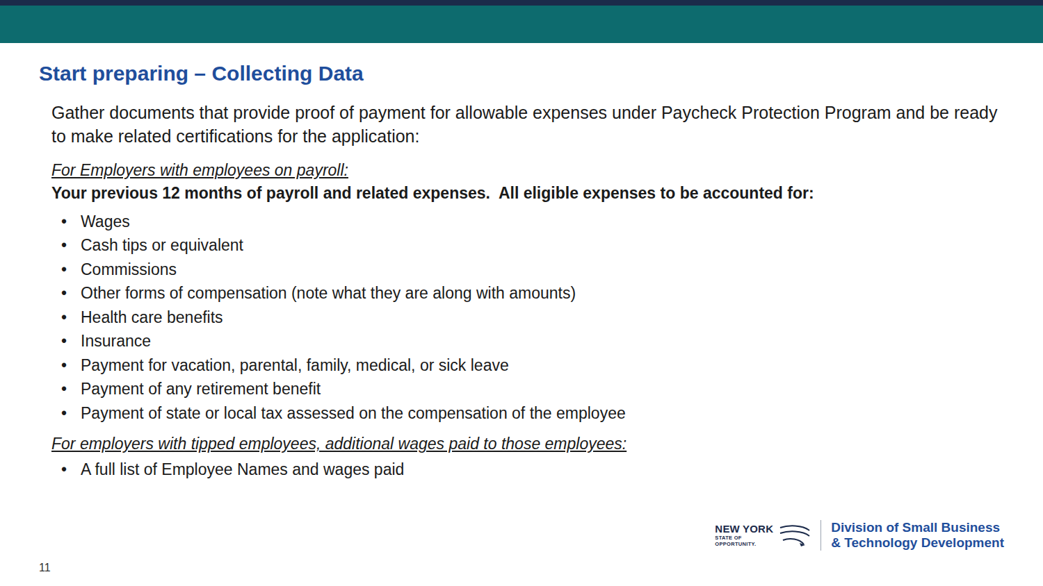Start preparing – Collecting Data
Gather documents that provide proof of payment for allowable expenses under Paycheck Protection Program and be ready to make related certifications for the application:
For Employers with employees on payroll:
Your previous 12 months of payroll and related expenses. All eligible expenses to be accounted for:
Wages
Cash tips or equivalent
Commissions
Other forms of compensation (note what they are along with amounts)
Health care benefits
Insurance
Payment for vacation, parental, family, medical, or sick leave
Payment of any retirement benefit
Payment of state or local tax assessed on the compensation of the employee
For employers with tipped employees, additional wages paid to those employees:
A full list of Employee Names and wages paid
NEW YORK
STATE OF
OPPORTUNITY.
Division of Small Business
& Technology Development
11